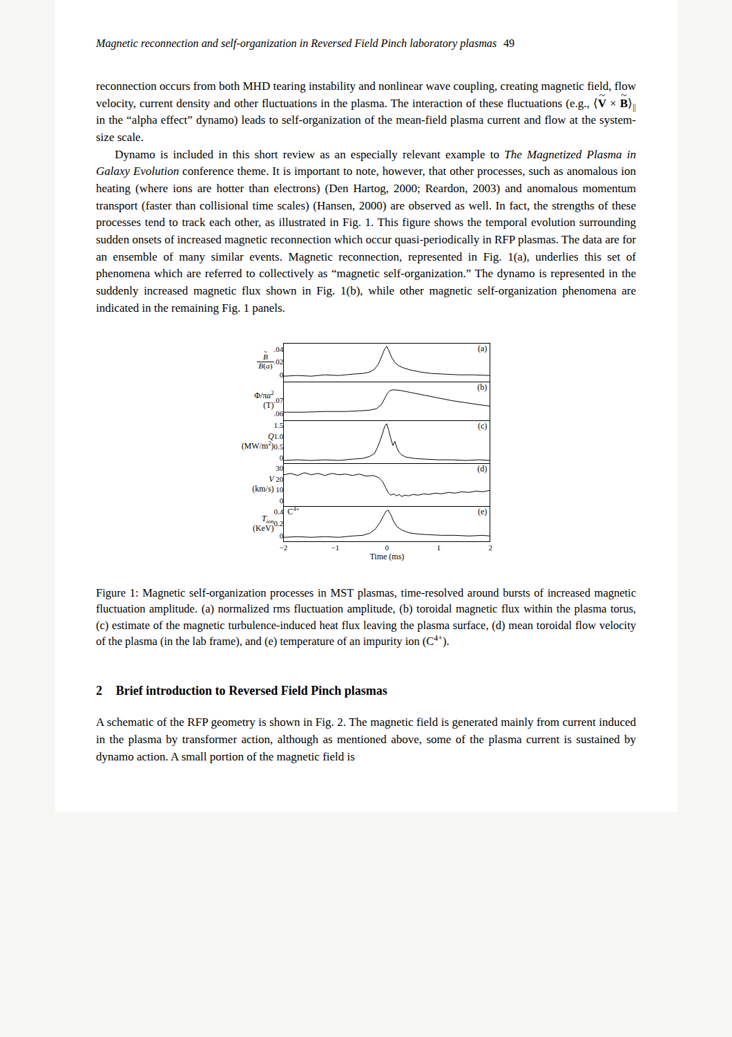Magnetic reconnection and self-organization in Reversed Field Pinch laboratory plasmas49
reconnection occurs from both MHD tearing instability and nonlinear wave coupling, creating magnetic field, flow velocity, current density and other fluctuations in the plasma. The interaction of these fluctuations (e.g., ⟨~V × ~B⟩|| in the “alpha effect” dynamo) leads to self-organization of the mean-field plasma current and flow at the system-size scale.
Dynamo is included in this short review as an especially relevant example to The Magnetized Plasma in Galaxy Evolution conference theme. It is important to note, however, that other processes, such as anomalous ion heating (where ions are hotter than electrons) (Den Hartog, 2000; Reardon, 2003) and anomalous momentum transport (faster than collisional time scales) (Hansen, 2000) are observed as well. In fact, the strengths of these processes tend to track each other, as illustrated in Fig. 1. This figure shows the temporal evolution surrounding sudden onsets of increased magnetic reconnection which occur quasi-periodically in RFP plasmas. The data are for an ensemble of many similar events. Magnetic reconnection, represented in Fig. 1(a), underlies this set of phenomena which are referred to collectively as “magnetic self-organization.” The dynamo is represented in the suddenly increased magnetic flux shown in Fig. 1(b), while other magnetic self-organization phenomena are indicated in the remaining Fig. 1 panels.
| ~ B B ( a ) | .04 | (a) |
| .02 |
| 0 |
| Φ/π a 2 (T) | | (b) |
| .07 |
| .06 |
| Q (MW/m 2 ) | 1.5 | (c) |
| 1.0 |
| 0.5 |
| 0 |
| V (km/s) | 30 | (d) |
| 20 |
| 10 |
| 0 |
| T ion (KeV) | 0.4 | C 4+ (e) |
| 0.2 |
| 0 |
| | | −2 −1 0 1 2 Time (ms) |
Figure 1: Magnetic self-organization processes in MST plasmas, time-resolved around bursts of increased magnetic fluctuation amplitude. (a) normalized rms fluctuation amplitude, (b) toroidal magnetic flux within the plasma torus, (c) estimate of the magnetic turbulence-induced heat flux leaving the plasma surface, (d) mean toroidal flow velocity of the plasma (in the lab frame), and (e) temperature of an impurity ion (C4+).
2 Brief introduction to Reversed Field Pinch plasmas
A schematic of the RFP geometry is shown in Fig. 2. The magnetic field is generated mainly from current induced in the plasma by transformer action, although as mentioned above, some of the plasma current is sustained by dynamo action. A small portion of the magnetic field is